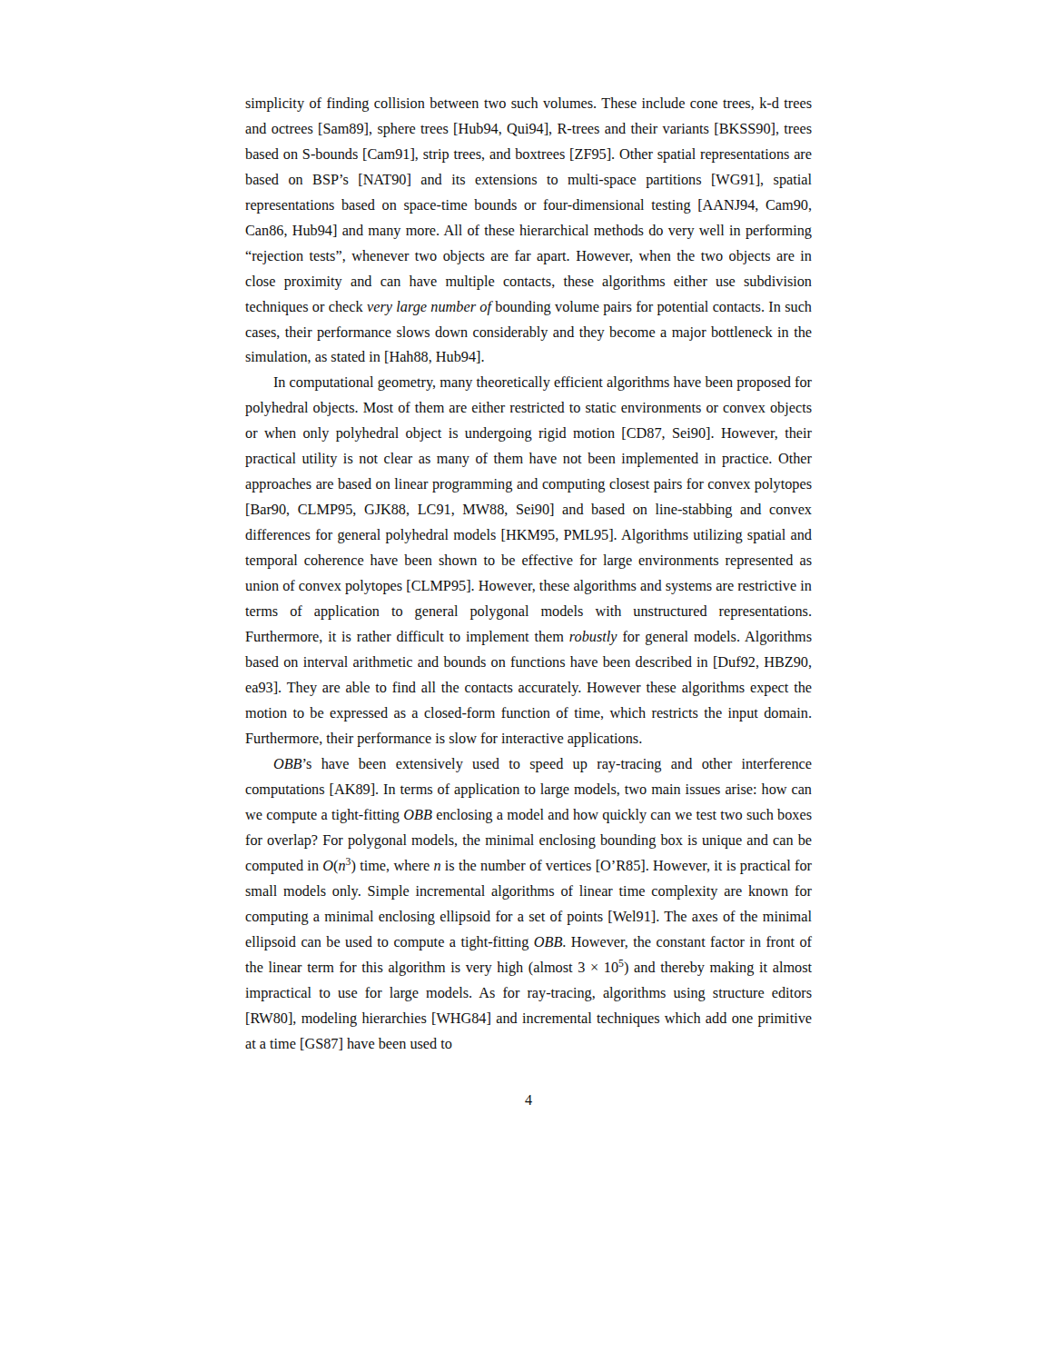simplicity of finding collision between two such volumes. These include cone trees, k-d trees and octrees [Sam89], sphere trees [Hub94, Qui94], R-trees and their variants [BKSS90], trees based on S-bounds [Cam91], strip trees, and boxtrees [ZF95]. Other spatial representations are based on BSP’s [NAT90] and its extensions to multi-space partitions [WG91], spatial representations based on space-time bounds or four-dimensional testing [AANJ94, Cam90, Can86, Hub94] and many more. All of these hierarchical methods do very well in performing “rejection tests”, whenever two objects are far apart. However, when the two objects are in close proximity and can have multiple contacts, these algorithms either use subdivision techniques or check very large number of bounding volume pairs for potential contacts. In such cases, their performance slows down considerably and they become a major bottleneck in the simulation, as stated in [Hah88, Hub94].
In computational geometry, many theoretically efficient algorithms have been proposed for polyhedral objects. Most of them are either restricted to static environments or convex objects or when only polyhedral object is undergoing rigid motion [CD87, Sei90]. However, their practical utility is not clear as many of them have not been implemented in practice. Other approaches are based on linear programming and computing closest pairs for convex polytopes [Bar90, CLMP95, GJK88, LC91, MW88, Sei90] and based on line-stabbing and convex differences for general polyhedral models [HKM95, PML95]. Algorithms utilizing spatial and temporal coherence have been shown to be effective for large environments represented as union of convex polytopes [CLMP95]. However, these algorithms and systems are restrictive in terms of application to general polygonal models with unstructured representations. Furthermore, it is rather difficult to implement them robustly for general models. Algorithms based on interval arithmetic and bounds on functions have been described in [Duf92, HBZ90, ea93]. They are able to find all the contacts accurately. However these algorithms expect the motion to be expressed as a closed-form function of time, which restricts the input domain. Furthermore, their performance is slow for interactive applications.
OBB’s have been extensively used to speed up ray-tracing and other interference computations [AK89]. In terms of application to large models, two main issues arise: how can we compute a tight-fitting OBB enclosing a model and how quickly can we test two such boxes for overlap? For polygonal models, the minimal enclosing bounding box is unique and can be computed in O(n3) time, where n is the number of vertices [O’R85]. However, it is practical for small models only. Simple incremental algorithms of linear time complexity are known for computing a minimal enclosing ellipsoid for a set of points [Wel91]. The axes of the minimal ellipsoid can be used to compute a tight-fitting OBB. However, the constant factor in front of the linear term for this algorithm is very high (almost 3 × 105) and thereby making it almost impractical to use for large models. As for ray-tracing, algorithms using structure editors [RW80], modeling hierarchies [WHG84] and incremental techniques which add one primitive at a time [GS87] have been used to
4